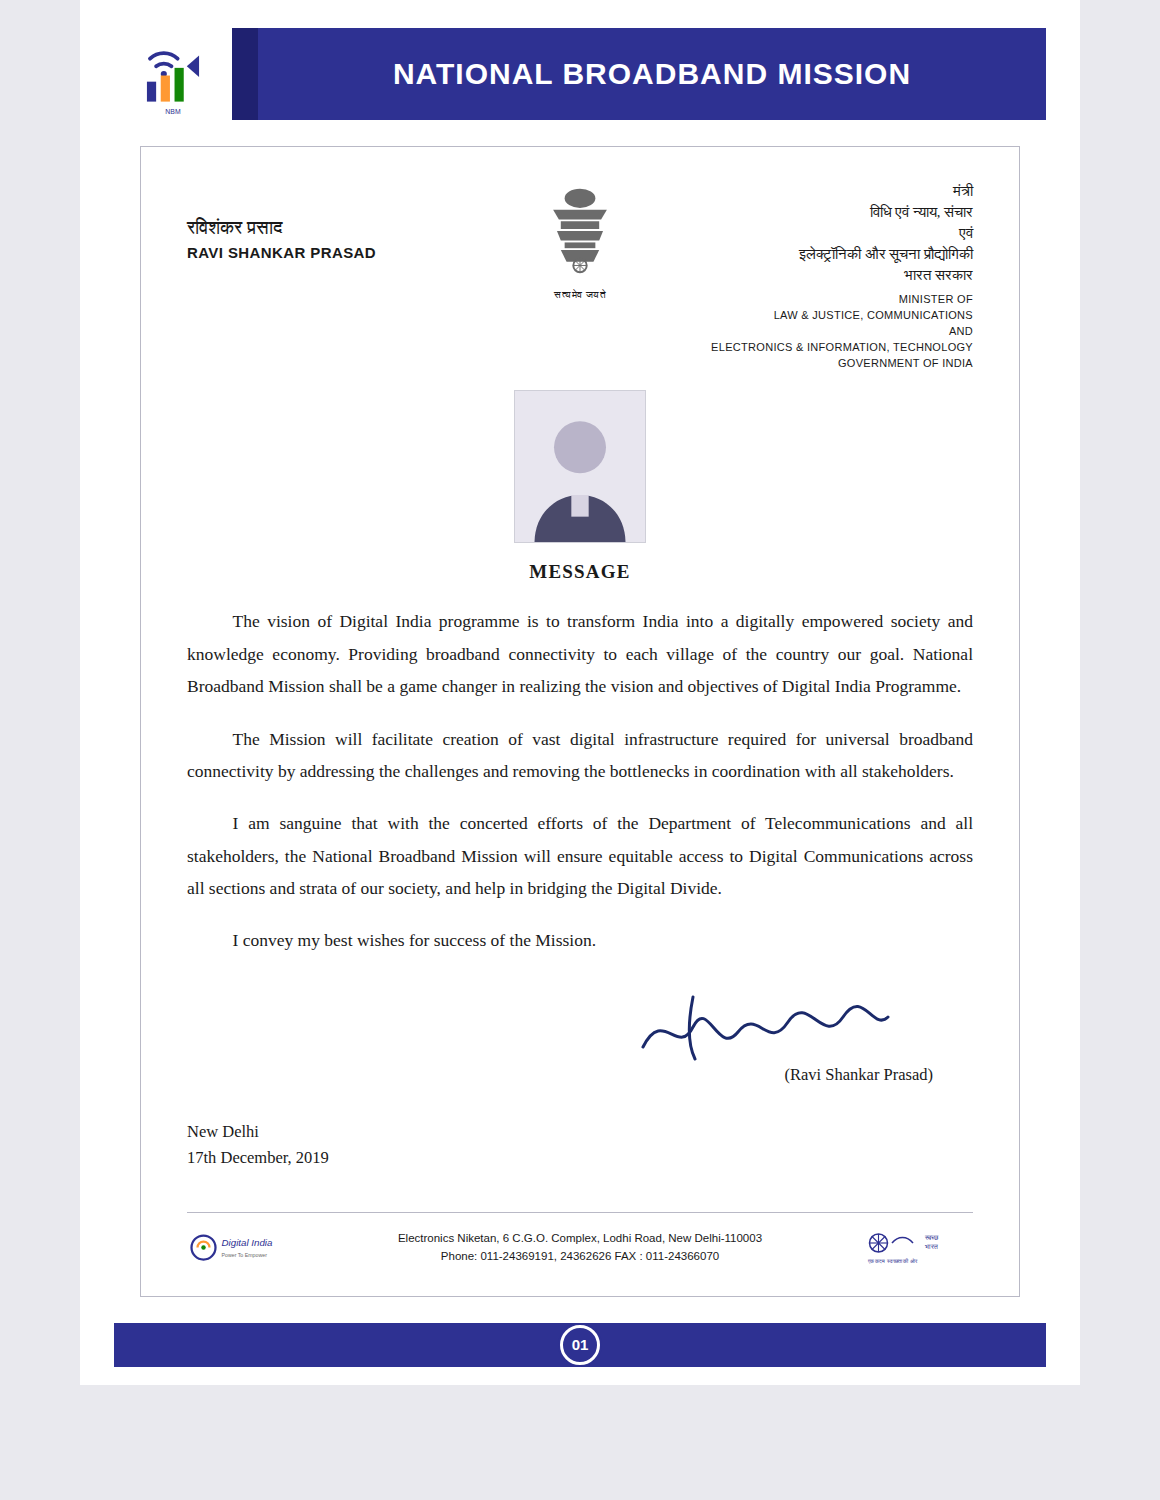NBM
National Broadband Mission
रविशंकर प्रसाद
RAVI SHANKAR PRASAD
सत्यमेव जयते
मंत्री
विधि एवं न्याय, संचार
एवं
इलेक्ट्रॉनिकी और सूचना प्रौद्योगिकी
भारत सरकार
MINISTER OF
LAW & JUSTICE, COMMUNICATIONS
AND
ELECTRONICS & INFORMATION, TECHNOLOGY
GOVERNMENT OF INDIA
MESSAGE
The vision of Digital India programme is to transform India into a digitally empowered society and knowledge economy. Providing broadband connectivity to each village of the country our goal. National Broadband Mission shall be a game changer in realizing the vision and objectives of Digital India Programme.
The Mission will facilitate creation of vast digital infrastructure required for universal broadband connectivity by addressing the challenges and removing the bottlenecks in coordination with all stakeholders.
I am sanguine that with the concerted efforts of the Department of Telecommunications and all stakeholders, the National Broadband Mission will ensure equitable access to Digital Communications across all sections and strata of our society, and help in bridging the Digital Divide.
I convey my best wishes for success of the Mission.
(Ravi Shankar Prasad)
New Delhi
17th December, 2019
Digital India Power To Empower
Electronics Niketan, 6 C.G.O. Complex, Lodhi Road, New Delhi-110003
Phone: 011-24369191, 24362626 FAX : 011-24366070
एक कदम स्वच्छता की ओर स्वच्छ भारत
01